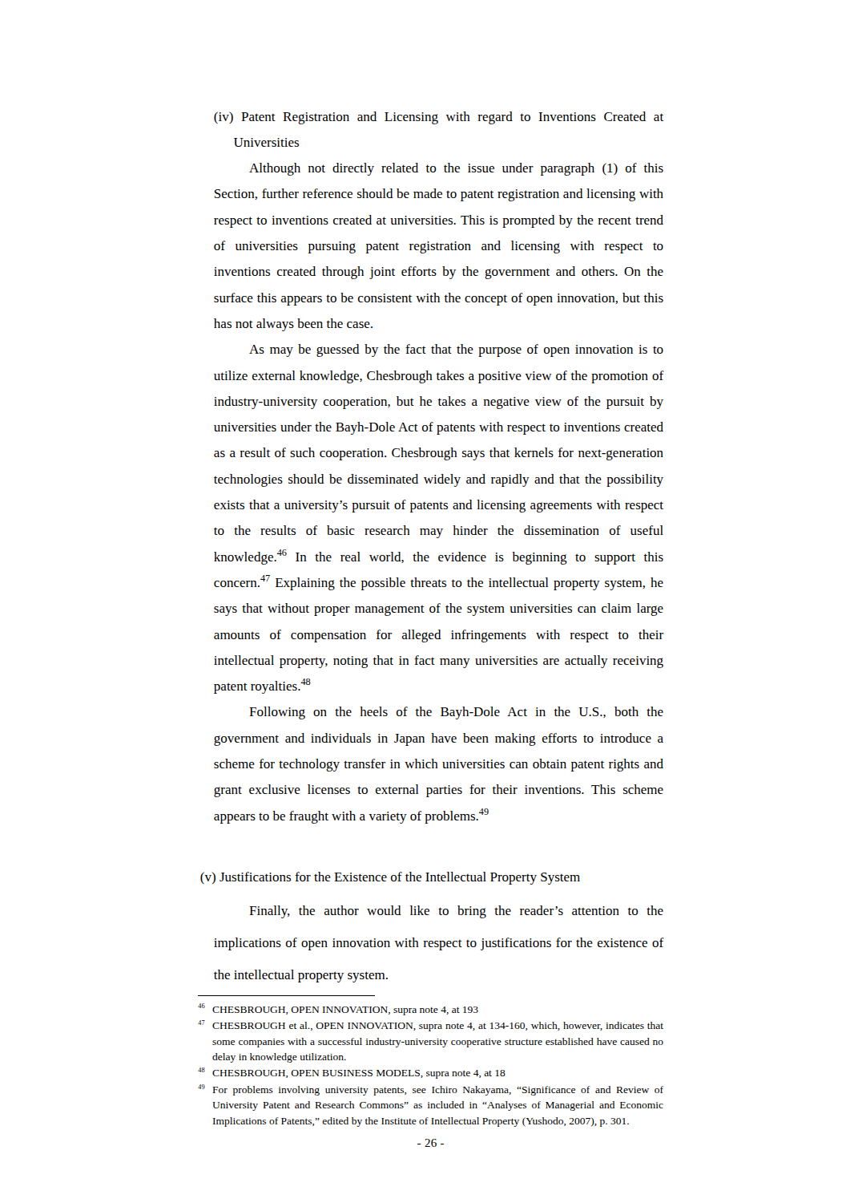(iv) Patent Registration and Licensing with regard to Inventions Created at Universities
Although not directly related to the issue under paragraph (1) of this Section, further reference should be made to patent registration and licensing with respect to inventions created at universities. This is prompted by the recent trend of universities pursuing patent registration and licensing with respect to inventions created through joint efforts by the government and others. On the surface this appears to be consistent with the concept of open innovation, but this has not always been the case.
As may be guessed by the fact that the purpose of open innovation is to utilize external knowledge, Chesbrough takes a positive view of the promotion of industry-university cooperation, but he takes a negative view of the pursuit by universities under the Bayh-Dole Act of patents with respect to inventions created as a result of such cooperation. Chesbrough says that kernels for next-generation technologies should be disseminated widely and rapidly and that the possibility exists that a university’s pursuit of patents and licensing agreements with respect to the results of basic research may hinder the dissemination of useful knowledge.46 In the real world, the evidence is beginning to support this concern.47 Explaining the possible threats to the intellectual property system, he says that without proper management of the system universities can claim large amounts of compensation for alleged infringements with respect to their intellectual property, noting that in fact many universities are actually receiving patent royalties.48
Following on the heels of the Bayh-Dole Act in the U.S., both the government and individuals in Japan have been making efforts to introduce a scheme for technology transfer in which universities can obtain patent rights and grant exclusive licenses to external parties for their inventions. This scheme appears to be fraught with a variety of problems.49
(v) Justifications for the Existence of the Intellectual Property System
Finally, the author would like to bring the reader’s attention to the implications of open innovation with respect to justifications for the existence of the intellectual property system.
46
CHESBROUGH, OPEN INNOVATION, supra note 4, at 193
47
CHESBROUGH et al., OPEN INNOVATION, supra note 4, at 134-160, which, however, indicates that some companies with a successful industry-university cooperative structure established have caused no delay in knowledge utilization.
48
CHESBROUGH, OPEN BUSINESS MODELS, supra note 4, at 18
49
For problems involving university patents, see Ichiro Nakayama, “Significance of and Review of University Patent and Research Commons” as included in “Analyses of Managerial and Economic Implications of Patents,” edited by the Institute of Intellectual Property (Yushodo, 2007), p. 301.
- 26 -